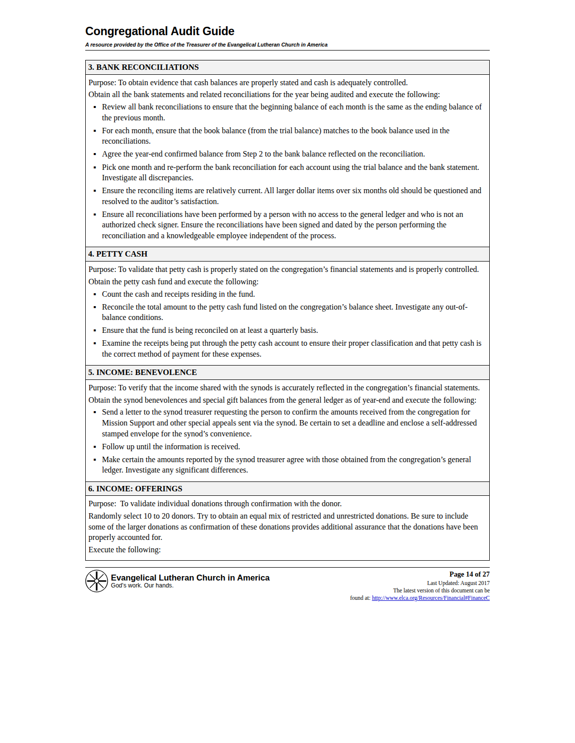Congregational Audit Guide
A resource provided by the Office of the Treasurer of the Evangelical Lutheran Church in America
| 3. BANK RECONCILIATIONS |
| --- |
| Purpose: To obtain evidence that cash balances are properly stated and cash is adequately controlled. Obtain all the bank statements and related reconciliations for the year being audited and execute the following: Review all bank reconciliations to ensure that the beginning balance of each month is the same as the ending balance of the previous month. For each month, ensure that the book balance (from the trial balance) matches to the book balance used in the reconciliations. Agree the year-end confirmed balance from Step 2 to the bank balance reflected on the reconciliation. Pick one month and re-perform the bank reconciliation for each account using the trial balance and the bank statement. Investigate all discrepancies. Ensure the reconciling items are relatively current. All larger dollar items over six months old should be questioned and resolved to the auditor’s satisfaction. Ensure all reconciliations have been performed by a person with no access to the general ledger and who is not an authorized check signer. Ensure the reconciliations have been signed and dated by the person performing the reconciliation and a knowledgeable employee independent of the process. |
| 4. PETTY CASH |
| Purpose: To validate that petty cash is properly stated on the congregation’s financial statements and is properly controlled. Obtain the petty cash fund and execute the following: Count the cash and receipts residing in the fund. Reconcile the total amount to the petty cash fund listed on the congregation’s balance sheet. Investigate any out-of-balance conditions. Ensure that the fund is being reconciled on at least a quarterly basis. Examine the receipts being put through the petty cash account to ensure their proper classification and that petty cash is the correct method of payment for these expenses. |
| 5. INCOME: BENEVOLENCE |
| Purpose: To verify that the income shared with the synods is accurately reflected in the congregation’s financial statements. Obtain the synod benevolences and special gift balances from the general ledger as of year-end and execute the following: Send a letter to the synod treasurer requesting the person to confirm the amounts received from the congregation for Mission Support and other special appeals sent via the synod. Be certain to set a deadline and enclose a self-addressed stamped envelope for the synod’s convenience. Follow up until the information is received. Make certain the amounts reported by the synod treasurer agree with those obtained from the congregation’s general ledger. Investigate any significant differences. |
| 6. INCOME: OFFERINGS |
| Purpose: To validate individual donations through confirmation with the donor. Randomly select 10 to 20 donors. Try to obtain an equal mix of restricted and unrestricted donations. Be sure to include some of the larger donations as confirmation of these donations provides additional assurance that the donations have been properly accounted for. Execute the following: |
Evangelical Lutheran Church in America God's work. Our hands.
Page 14 of 27 Last Updated: August 2017
The latest version of this document can be
found at: http://www.elca.org/Resources/Financial#FinanceC